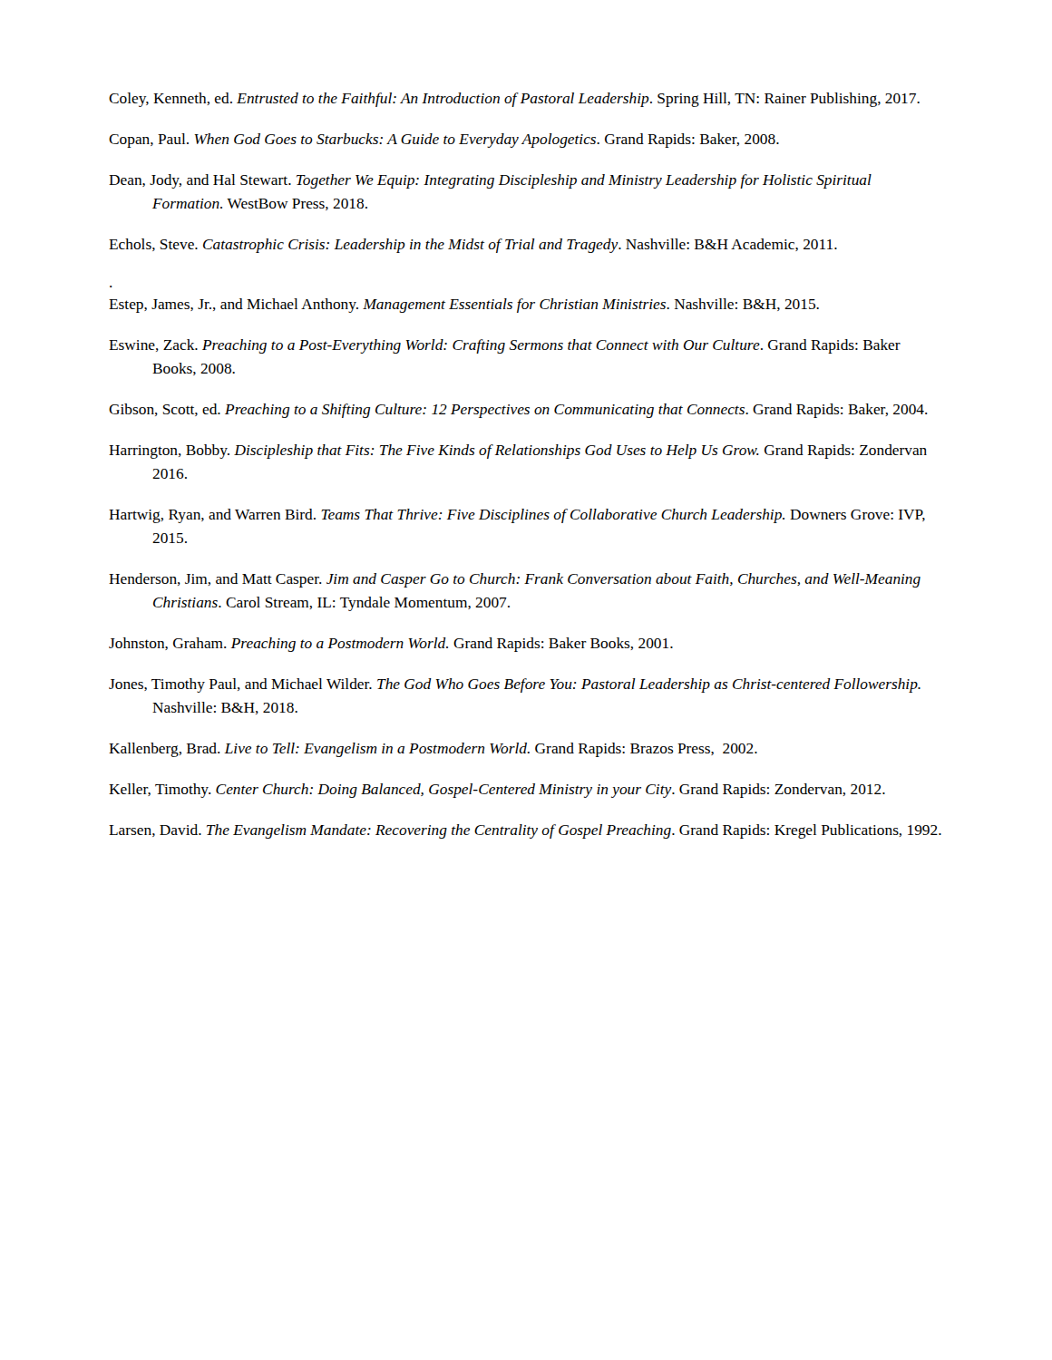Coley, Kenneth, ed. Entrusted to the Faithful: An Introduction of Pastoral Leadership. Spring Hill, TN: Rainer Publishing, 2017.
Copan, Paul. When God Goes to Starbucks: A Guide to Everyday Apologetics. Grand Rapids: Baker, 2008.
Dean, Jody, and Hal Stewart. Together We Equip: Integrating Discipleship and Ministry Leadership for Holistic Spiritual Formation. WestBow Press, 2018.
Echols, Steve. Catastrophic Crisis: Leadership in the Midst of Trial and Tragedy. Nashville: B&H Academic, 2011.
.
Estep, James, Jr., and Michael Anthony. Management Essentials for Christian Ministries. Nashville: B&H, 2015.
Eswine, Zack. Preaching to a Post-Everything World: Crafting Sermons that Connect with Our Culture. Grand Rapids: Baker Books, 2008.
Gibson, Scott, ed. Preaching to a Shifting Culture: 12 Perspectives on Communicating that Connects. Grand Rapids: Baker, 2004.
Harrington, Bobby. Discipleship that Fits: The Five Kinds of Relationships God Uses to Help Us Grow. Grand Rapids: Zondervan 2016.
Hartwig, Ryan, and Warren Bird. Teams That Thrive: Five Disciplines of Collaborative Church Leadership. Downers Grove: IVP, 2015.
Henderson, Jim, and Matt Casper. Jim and Casper Go to Church: Frank Conversation about Faith, Churches, and Well-Meaning Christians. Carol Stream, IL: Tyndale Momentum, 2007.
Johnston, Graham. Preaching to a Postmodern World. Grand Rapids: Baker Books, 2001.
Jones, Timothy Paul, and Michael Wilder. The God Who Goes Before You: Pastoral Leadership as Christ-centered Followership. Nashville: B&H, 2018.
Kallenberg, Brad. Live to Tell: Evangelism in a Postmodern World. Grand Rapids: Brazos Press, 2002.
Keller, Timothy. Center Church: Doing Balanced, Gospel-Centered Ministry in your City. Grand Rapids: Zondervan, 2012.
Larsen, David. The Evangelism Mandate: Recovering the Centrality of Gospel Preaching. Grand Rapids: Kregel Publications, 1992.